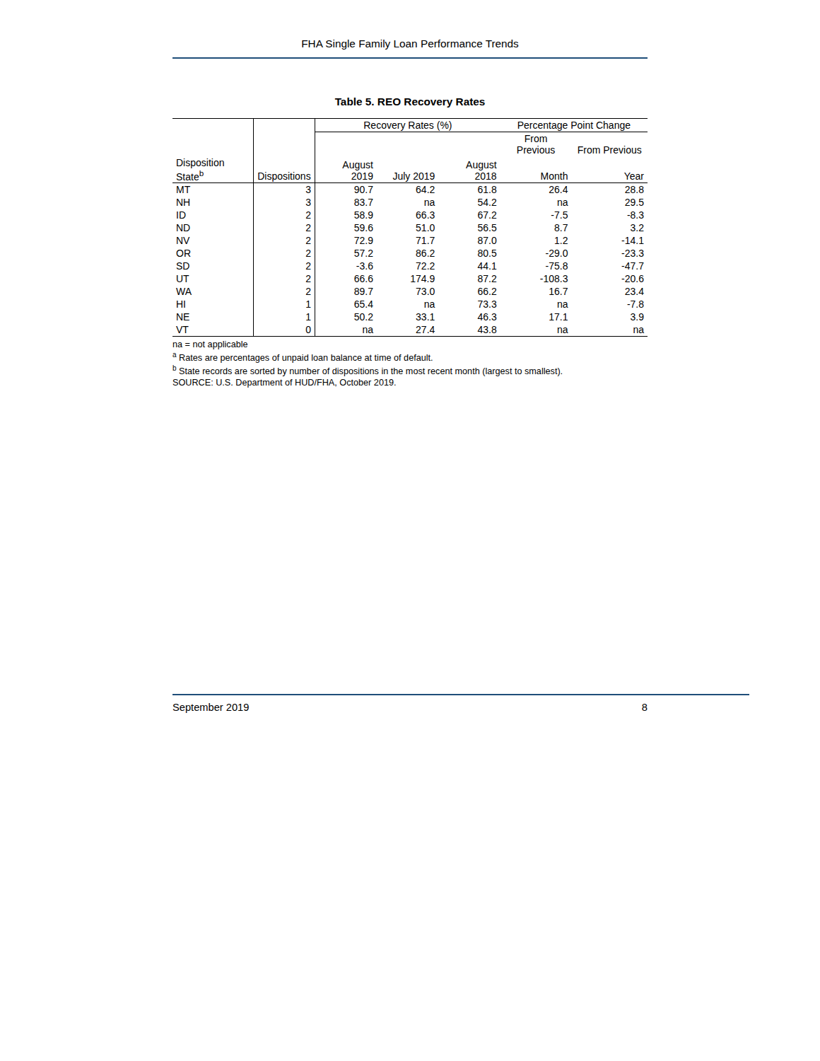FHA Single Family Loan Performance Trends
Table 5. REO Recovery Rates
| | | Recovery Rates (%) | Percentage Point Change |
| --- | --- | --- | --- |
| | | | | | From Previous | From Previous |
| Disposition State b | Dispositions | August 2019 | July 2019 | August 2018 | Month | Year |
| MT | 3 | 90.7 | 64.2 | 61.8 | 26.4 | 28.8 |
| NH | 3 | 83.7 | na | 54.2 | na | 29.5 |
| ID | 2 | 58.9 | 66.3 | 67.2 | -7.5 | -8.3 |
| ND | 2 | 59.6 | 51.0 | 56.5 | 8.7 | 3.2 |
| NV | 2 | 72.9 | 71.7 | 87.0 | 1.2 | -14.1 |
| OR | 2 | 57.2 | 86.2 | 80.5 | -29.0 | -23.3 |
| SD | 2 | -3.6 | 72.2 | 44.1 | -75.8 | -47.7 |
| UT | 2 | 66.6 | 174.9 | 87.2 | -108.3 | -20.6 |
| WA | 2 | 89.7 | 73.0 | 66.2 | 16.7 | 23.4 |
| HI | 1 | 65.4 | na | 73.3 | na | -7.8 |
| NE | 1 | 50.2 | 33.1 | 46.3 | 17.1 | 3.9 |
| VT | 0 | na | 27.4 | 43.8 | na | na |
na = not applicable
a Rates are percentages of unpaid loan balance at time of default.
b State records are sorted by number of dispositions in the most recent month (largest to smallest).
SOURCE: U.S. Department of HUD/FHA, October 2019.
September 2019
8